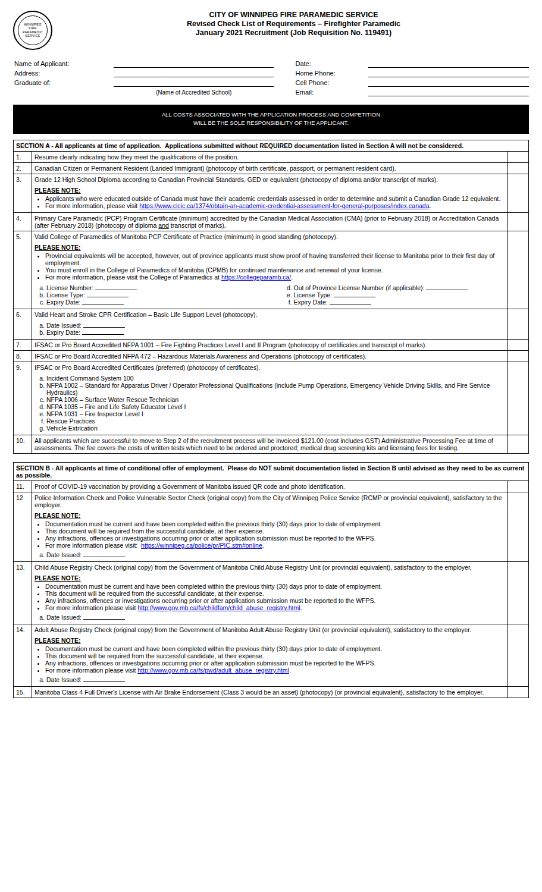WINNIPEG
FIRE
PARAMEDIC
SERVICE
CITY OF WINNIPEG FIRE PARAMEDIC SERVICE
Revised Check List of Requirements – Firefighter Paramedic
January 2021 Recruitment (Job Requisition No. 119491)
| Name of Applicant: | | | Date: | |
| Address: | | | Home Phone: | |
| Graduate of: | | | Cell Phone: | |
| | (Name of Accredited School) | | Email: | |
ALL COSTS ASSOCIATED WITH THE APPLICATION PROCESS AND COMPETITION
WILL BE THE SOLE RESPONSIBILITY OF THE APPLICANT.
| SECTION A - All applicants at time of application. Applications submitted without REQUIRED documentation listed in Section A will not be considered. |
| 1. | Resume clearly indicating how they meet the qualifications of the position. | |
| 2. | Canadian Citizen or Permanent Resident (Landed Immigrant) (photocopy of birth certificate, passport, or permanent resident card). | |
| 3. | Grade 12 High School Diploma according to Canadian Provincial Standards, GED or equivalent (photocopy of diploma and/or transcript of marks). PLEASE NOTE: Applicants who were educated outside of Canada must have their academic credentials assessed in order to determine and submit a Canadian Grade 12 equivalent. For more information, please visit https://www.cicic.ca/1374/obtain-an-academic-credential-assessment-for-general-purposes/index.canada . | |
| 4. | Primary Care Paramedic (PCP) Program Certificate (minimum) accredited by the Canadian Medical Association (CMA) (prior to February 2018) or Accreditation Canada (after February 2018) (photocopy of diploma and transcript of marks). | |
| 5. | Valid College of Paramedics of Manitoba PCP Certificate of Practice (minimum) in good standing (photocopy). PLEASE NOTE: Provincial equivalents will be accepted, however, out of province applicants must show proof of having transferred their license to Manitoba prior to their first day of employment. You must enroll in the College of Paramedics of Manitoba (CPMB) for continued maintenance and renewal of your license. For more information, please visit the College of Paramedics at https://collegeparamb.ca/ . License Number: License Type: Expiry Date: Out of Province License Number (if applicable): License Type: Expiry Date: | |
| 6. | Valid Heart and Stroke CPR Certification – Basic Life Support Level (photocopy). Date Issued: Expiry Date: | |
| 7. | IFSAC or Pro Board Accredited NFPA 1001 – Fire Fighting Practices Level I and II Program (photocopy of certificates and transcript of marks). | |
| 8. | IFSAC or Pro Board Accredited NFPA 472 – Hazardous Materials Awareness and Operations (photocopy of certificates). | |
| 9. | IFSAC or Pro Board Accredited Certificates (preferred) (photocopy of certificates). Incident Command System 100 NFPA 1002 – Standard for Apparatus Driver / Operator Professional Qualifications (include Pump Operations, Emergency Vehicle Driving Skills, and Fire Service Hydraulics) NFPA 1006 – Surface Water Rescue Technician NFPA 1035 – Fire and Life Safety Educator Level I NFPA 1031 – Fire Inspector Level I Rescue Practices Vehicle Extrication | |
| 10. | All applicants which are successful to move to Step 2 of the recruitment process will be invoiced $121.00 (cost includes GST) Administrative Processing Fee at time of assessments. The fee covers the costs of written tests which need to be ordered and proctored; medical drug screening kits and licensing fees for testing. | |
| SECTION B - All applicants at time of conditional offer of employment. Please do NOT submit documentation listed in Section B until advised as they need to be as current as possible. |
| 11. | Proof of COVID-19 vaccination by providing a Government of Manitoba issued QR code and photo identification. | |
| 12 | Police Information Check and Police Vulnerable Sector Check (original copy) from the City of Winnipeg Police Service (RCMP or provincial equivalent), satisfactory to the employer. PLEASE NOTE: Documentation must be current and have been completed within the previous thirty (30) days prior to date of employment. This document will be required from the successful candidate, at their expense. Any infractions, offences or investigations occurring prior or after application submission must be reported to the WFPS. For more information please visit: https://winnipeg.ca/police/pr/PIC.stm#online . Date Issued: | |
| 13. | Child Abuse Registry Check (original copy) from the Government of Manitoba Child Abuse Registry Unit (or provincial equivalent), satisfactory to the employer. PLEASE NOTE: Documentation must be current and have been completed within the previous thirty (30) days prior to date of employment. This document will be required from the successful candidate, at their expense. Any infractions, offences or investigations occurring prior or after application submission must be reported to the WFPS. For more information please visit http://www.gov.mb.ca/fs/childfam/child_abuse_registry.html . Date Issued: | |
| 14. | Adult Abuse Registry Check (original copy) from the Government of Manitoba Adult Abuse Registry Unit (or provincial equivalent), satisfactory to the employer. PLEASE NOTE: Documentation must be current and have been completed within the previous thirty (30) days prior to date of employment. This document will be required from the successful candidate, at their expense. Any infractions, offences or investigations occurring prior or after application submission must be reported to the WFPS. For more information please visit http://www.gov.mb.ca/fs/pwd/adult_abuse_registry.html . Date Issued: | |
| 15. | Manitoba Class 4 Full Driver's License with Air Brake Endorsement (Class 3 would be an asset) (photocopy) (or provincial equivalent), satisfactory to the employer. | |